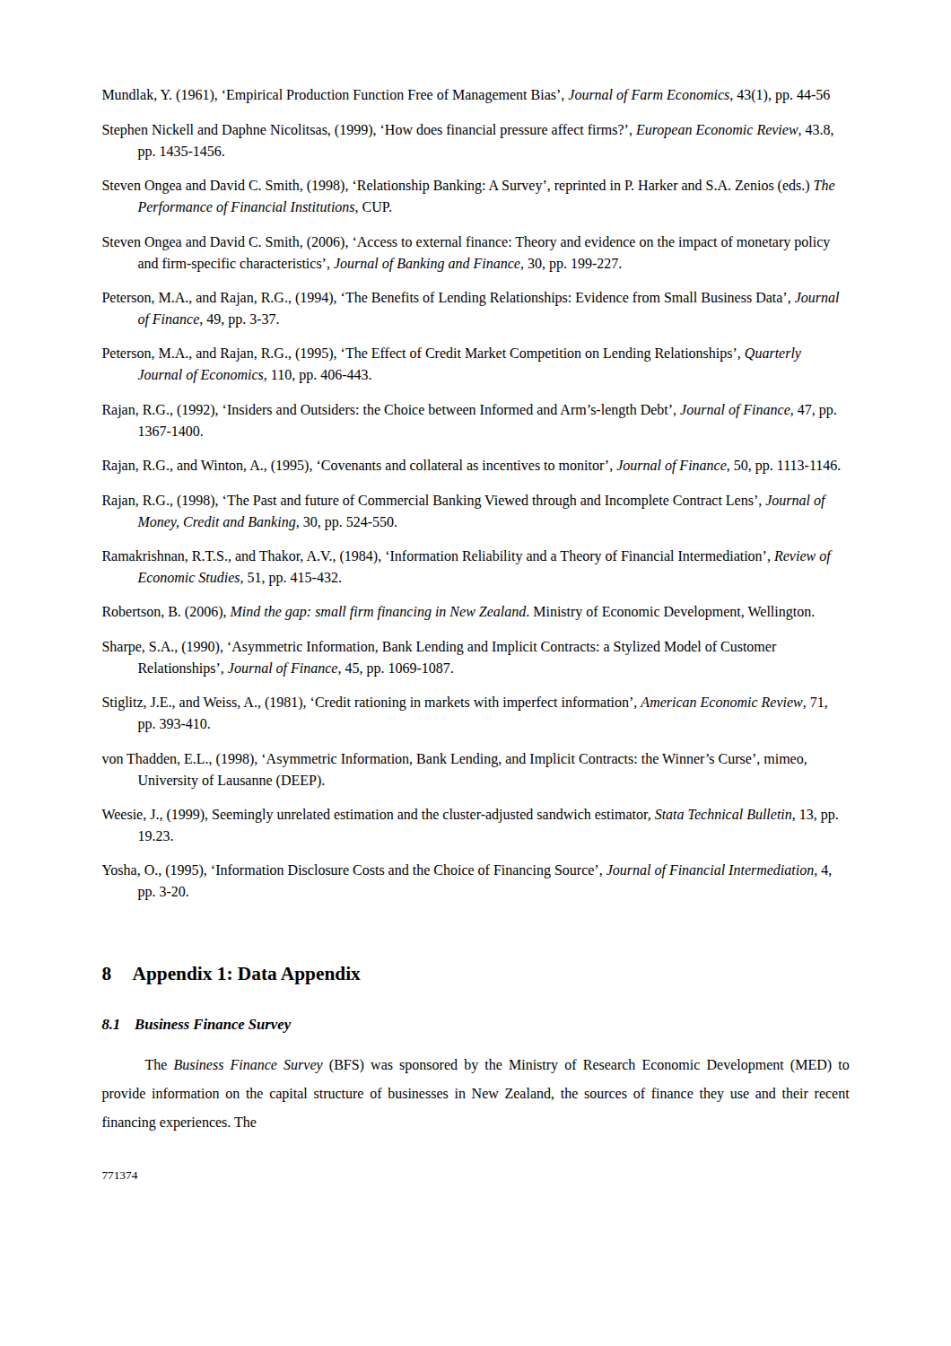Mundlak, Y. (1961), ‘Empirical Production Function Free of Management Bias’, Journal of Farm Economics, 43(1), pp. 44-56
Stephen Nickell and Daphne Nicolitsas, (1999), ‘How does financial pressure affect firms?’, European Economic Review, 43.8, pp. 1435-1456.
Steven Ongea and David C. Smith, (1998), ‘Relationship Banking: A Survey’, reprinted in P. Harker and S.A. Zenios (eds.) The Performance of Financial Institutions, CUP.
Steven Ongea and David C. Smith, (2006), ‘Access to external finance: Theory and evidence on the impact of monetary policy and firm-specific characteristics’, Journal of Banking and Finance, 30, pp. 199-227.
Peterson, M.A., and Rajan, R.G., (1994), ‘The Benefits of Lending Relationships: Evidence from Small Business Data’, Journal of Finance, 49, pp. 3-37.
Peterson, M.A., and Rajan, R.G., (1995), ‘The Effect of Credit Market Competition on Lending Relationships’, Quarterly Journal of Economics, 110, pp. 406-443.
Rajan, R.G., (1992), ‘Insiders and Outsiders: the Choice between Informed and Arm’s-length Debt’, Journal of Finance, 47, pp. 1367-1400.
Rajan, R.G., and Winton, A., (1995), ‘Covenants and collateral as incentives to monitor’, Journal of Finance, 50, pp. 1113-1146.
Rajan, R.G., (1998), ‘The Past and future of Commercial Banking Viewed through and Incomplete Contract Lens’, Journal of Money, Credit and Banking, 30, pp. 524-550.
Ramakrishnan, R.T.S., and Thakor, A.V., (1984), ‘Information Reliability and a Theory of Financial Intermediation’, Review of Economic Studies, 51, pp. 415-432.
Robertson, B. (2006), Mind the gap: small firm financing in New Zealand. Ministry of Economic Development, Wellington.
Sharpe, S.A., (1990), ‘Asymmetric Information, Bank Lending and Implicit Contracts: a Stylized Model of Customer Relationships’, Journal of Finance, 45, pp. 1069-1087.
Stiglitz, J.E., and Weiss, A., (1981), ‘Credit rationing in markets with imperfect information’, American Economic Review, 71, pp. 393-410.
von Thadden, E.L., (1998), ‘Asymmetric Information, Bank Lending, and Implicit Contracts: the Winner’s Curse’, mimeo, University of Lausanne (DEEP).
Weesie, J., (1999), Seemingly unrelated estimation and the cluster-adjusted sandwich estimator, Stata Technical Bulletin, 13, pp. 19.23.
Yosha, O., (1995), ‘Information Disclosure Costs and the Choice of Financing Source’, Journal of Financial Intermediation, 4, pp. 3-20.
8 Appendix 1: Data Appendix
8.1 Business Finance Survey
The Business Finance Survey (BFS) was sponsored by the Ministry of Research Economic Development (MED) to provide information on the capital structure of businesses in New Zealand, the sources of finance they use and their recent financing experiences. The
771374